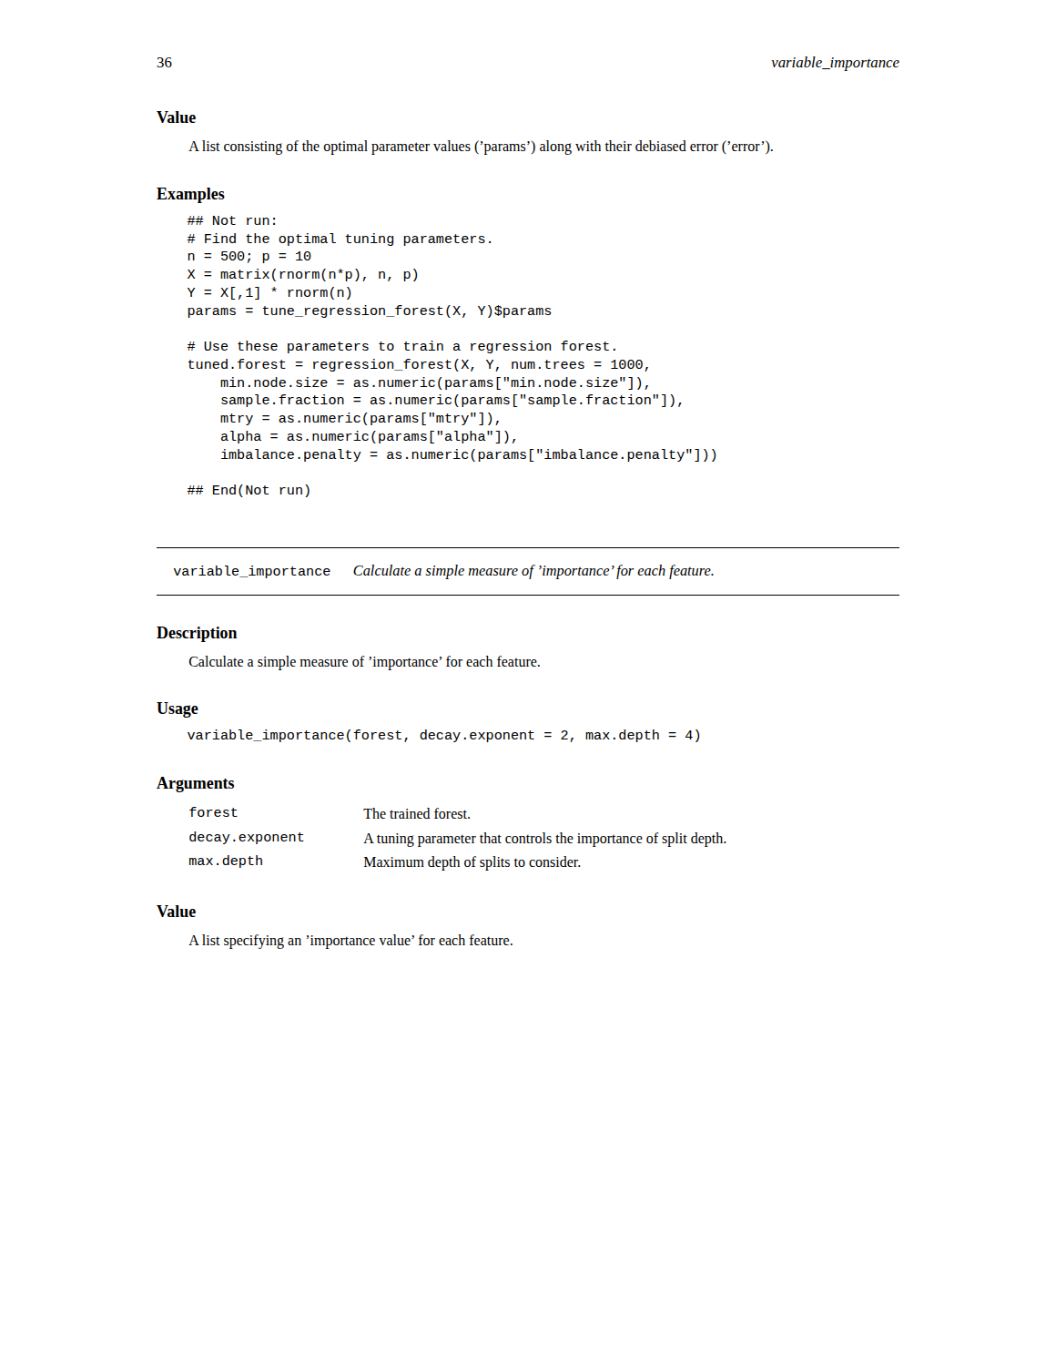36 variable_importance
Value
A list consisting of the optimal parameter values (’params’) along with their debiased error (’error’).
Examples
## Not run:
# Find the optimal tuning parameters.
n = 500; p = 10
X = matrix(rnorm(n*p), n, p)
Y = X[,1] * rnorm(n)
params = tune_regression_forest(X, Y)$params

# Use these parameters to train a regression forest.
tuned.forest = regression_forest(X, Y, num.trees = 1000,
    min.node.size = as.numeric(params["min.node.size"]),
    sample.fraction = as.numeric(params["sample.fraction"]),
    mtry = as.numeric(params["mtry"]),
    alpha = as.numeric(params["alpha"]),
    imbalance.penalty = as.numeric(params["imbalance.penalty"]))

## End(Not run)
variable_importance Calculate a simple measure of ’importance’ for each feature.
Description
Calculate a simple measure of ’importance’ for each feature.
Usage
variable_importance(forest, decay.exponent = 2, max.depth = 4)
Arguments
forest
The trained forest.
decay.exponent
A tuning parameter that controls the importance of split depth.
max.depth
Maximum depth of splits to consider.
Value
A list specifying an ’importance value’ for each feature.